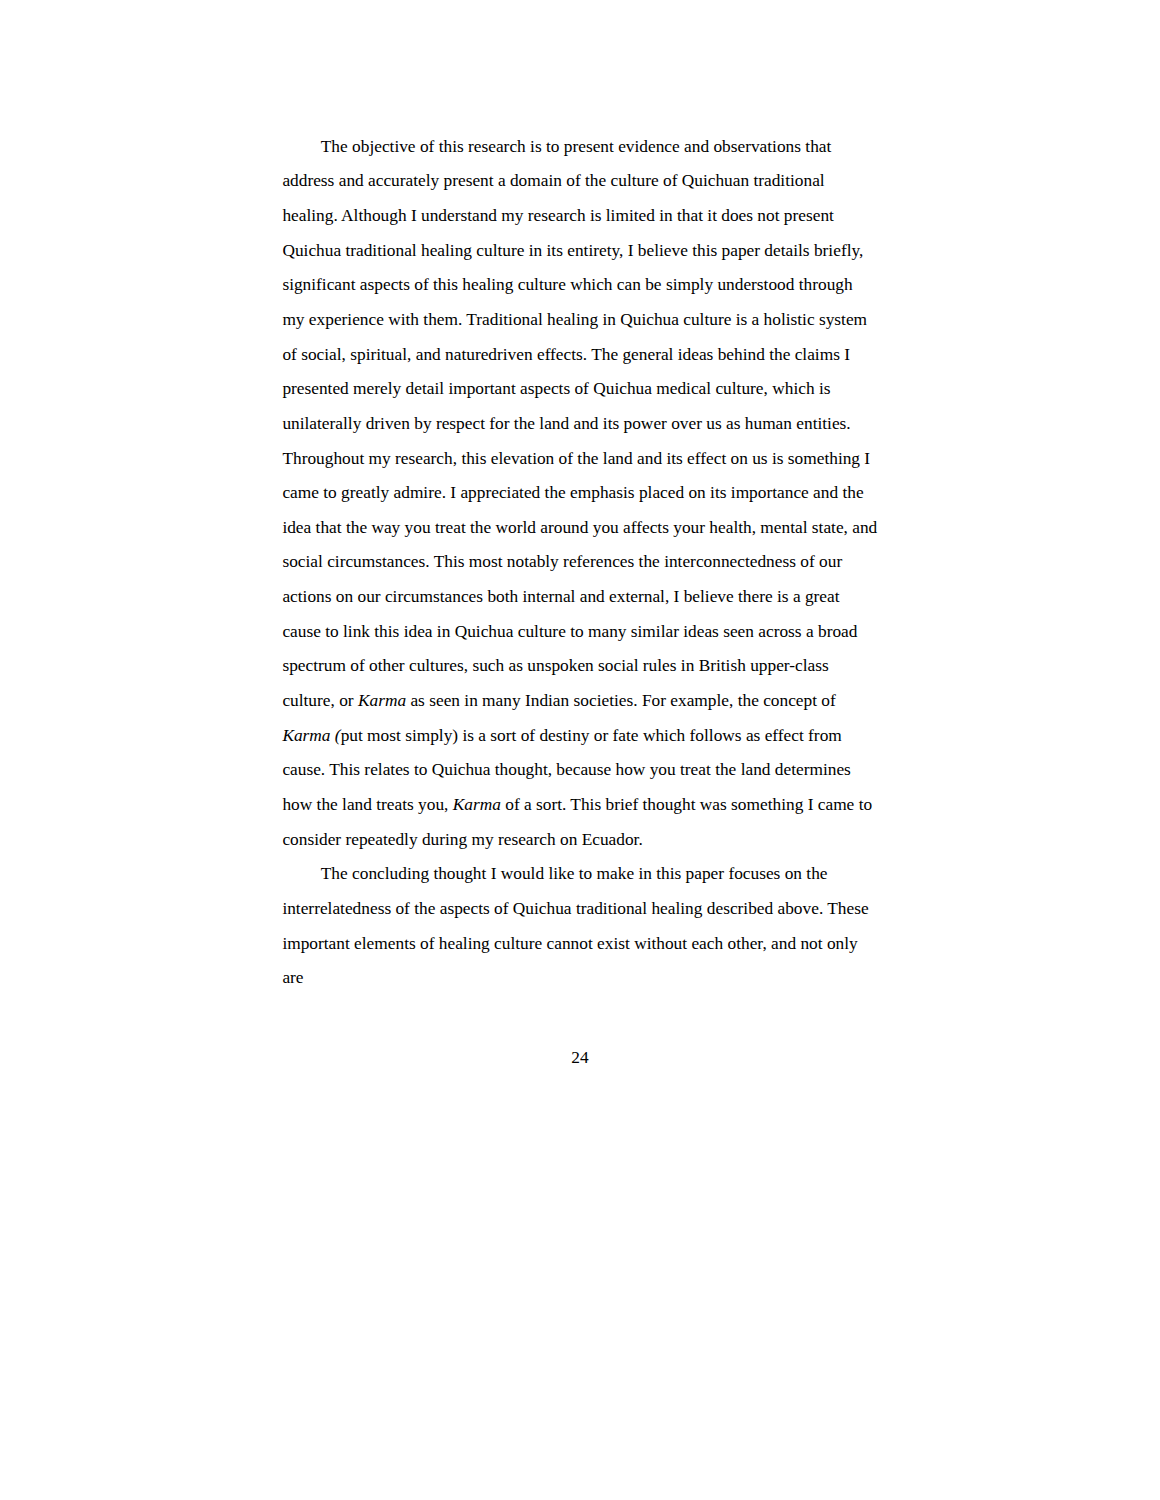The objective of this research is to present evidence and observations that address and accurately present a domain of the culture of Quichuan traditional healing. Although I understand my research is limited in that it does not present Quichua traditional healing culture in its entirety, I believe this paper details briefly, significant aspects of this healing culture which can be simply understood through my experience with them. Traditional healing in Quichua culture is a holistic system of social, spiritual, and naturedriven effects. The general ideas behind the claims I presented merely detail important aspects of Quichua medical culture, which is unilaterally driven by respect for the land and its power over us as human entities. Throughout my research, this elevation of the land and its effect on us is something I came to greatly admire. I appreciated the emphasis placed on its importance and the idea that the way you treat the world around you affects your health, mental state, and social circumstances. This most notably references the interconnectedness of our actions on our circumstances both internal and external, I believe there is a great cause to link this idea in Quichua culture to many similar ideas seen across a broad spectrum of other cultures, such as unspoken social rules in British upper-class culture, or Karma as seen in many Indian societies. For example, the concept of Karma (put most simply) is a sort of destiny or fate which follows as effect from cause. This relates to Quichua thought, because how you treat the land determines how the land treats you, Karma of a sort. This brief thought was something I came to consider repeatedly during my research on Ecuador.
The concluding thought I would like to make in this paper focuses on the interrelatedness of the aspects of Quichua traditional healing described above. These important elements of healing culture cannot exist without each other, and not only are
24